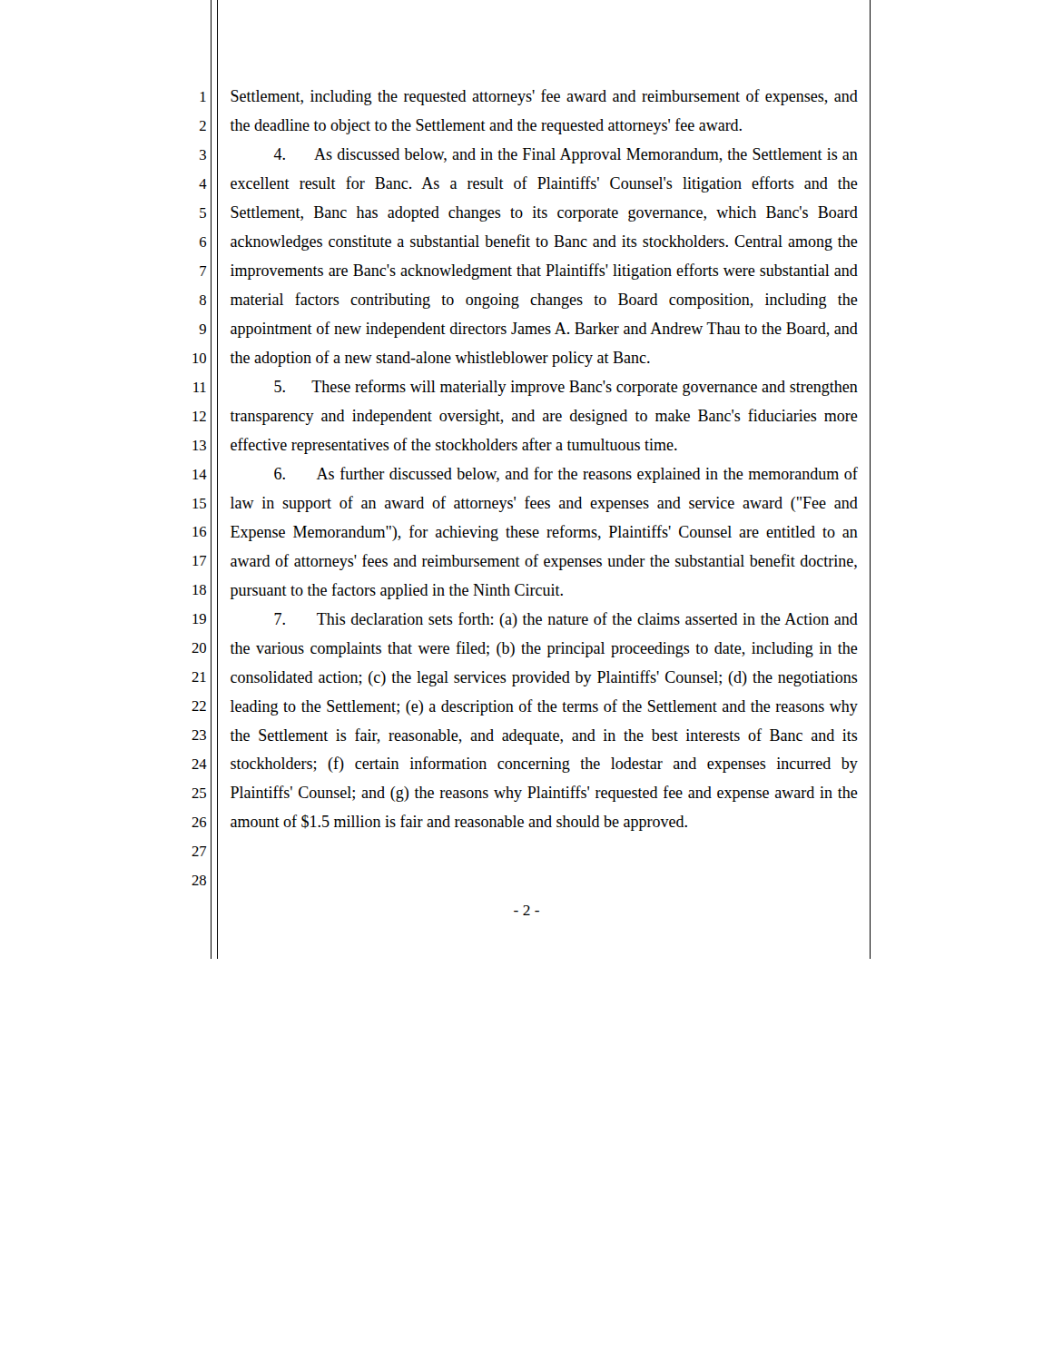1
2
3
4
5
6
7
8
9
10
11
12
13
14
15
16
17
18
19
20
21
22
23
24
25
26
27
28
Settlement, including the requested attorneys' fee award and reimbursement of expenses, and the deadline to object to the Settlement and the requested attorneys' fee award.
4. As discussed below, and in the Final Approval Memorandum, the Settlement is an excellent result for Banc. As a result of Plaintiffs' Counsel's litigation efforts and the Settlement, Banc has adopted changes to its corporate governance, which Banc's Board acknowledges constitute a substantial benefit to Banc and its stockholders. Central among the improvements are Banc's acknowledgment that Plaintiffs' litigation efforts were substantial and material factors contributing to ongoing changes to Board composition, including the appointment of new independent directors James A. Barker and Andrew Thau to the Board, and the adoption of a new stand-alone whistleblower policy at Banc.
5. These reforms will materially improve Banc's corporate governance and strengthen transparency and independent oversight, and are designed to make Banc's fiduciaries more effective representatives of the stockholders after a tumultuous time.
6. As further discussed below, and for the reasons explained in the memorandum of law in support of an award of attorneys' fees and expenses and service award ("Fee and Expense Memorandum"), for achieving these reforms, Plaintiffs' Counsel are entitled to an award of attorneys' fees and reimbursement of expenses under the substantial benefit doctrine, pursuant to the factors applied in the Ninth Circuit.
7. This declaration sets forth: (a) the nature of the claims asserted in the Action and the various complaints that were filed; (b) the principal proceedings to date, including in the consolidated action; (c) the legal services provided by Plaintiffs' Counsel; (d) the negotiations leading to the Settlement; (e) a description of the terms of the Settlement and the reasons why the Settlement is fair, reasonable, and adequate, and in the best interests of Banc and its stockholders; (f) certain information concerning the lodestar and expenses incurred by Plaintiffs' Counsel; and (g) the reasons why Plaintiffs' requested fee and expense award in the amount of $1.5 million is fair and reasonable and should be approved.
- 2 -